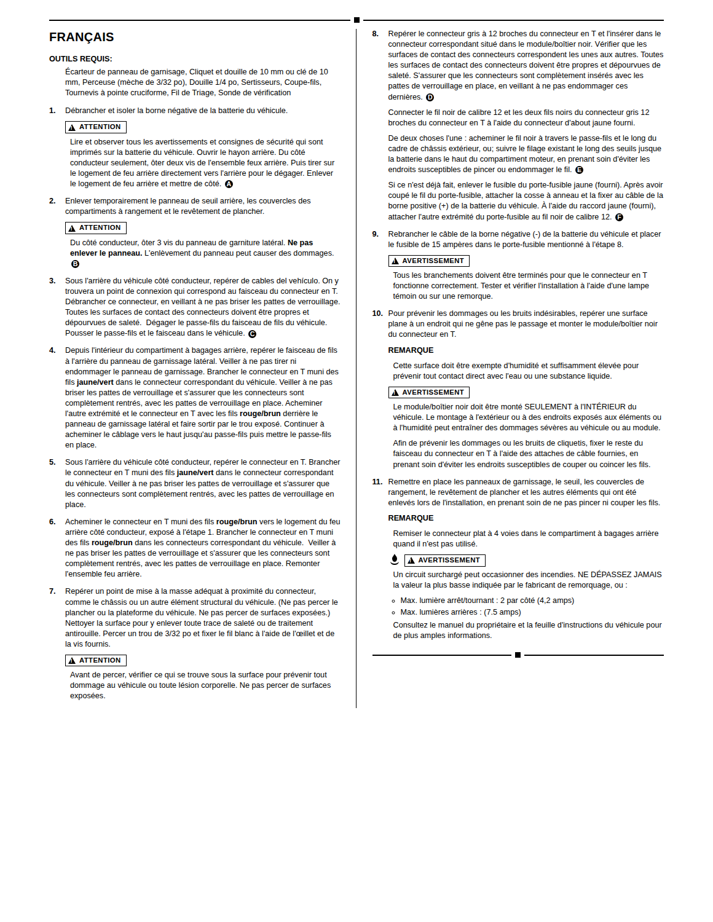FRANÇAIS
OUTILS REQUIS:
Écarteur de panneau de garnisage, Cliquet et douille de 10 mm ou clé de 10 mm, Perceuse (mèche de 3/32 po), Douille 1/4 po, Sertisseurs, Coupe-fils, Tournevis à pointe cruciforme, Fil de Triage, Sonde de vérification
Débrancher et isoler la borne négative de la batterie du véhicule.
ATTENTION
Lire et observer tous les avertissements et consignes de sécurité qui sont imprimés sur la batterie du véhicule. Ouvrir le hayon arrière. Du côté conducteur seulement, ôter deux vis de l'ensemble feux arrière. Puis tirer sur le logement de feu arrière directement vers l'arrière pour le dégager. Enlever le logement de feu arrière et mettre de côté. A
Enlever temporairement le panneau de seuil arrière, les couvercles des compartiments à rangement et le revêtement de plancher.
ATTENTION
Du côté conducteur, ôter 3 vis du panneau de garniture latéral. Ne pas enlever le panneau. L'enlèvement du panneau peut causer des dommages. B
Sous l'arrière du véhicule côté conducteur, repérer de cables del vehículo. On y trouvera un point de connexion qui correspond au faisceau du connecteur en T. Débrancher ce connecteur, en veillant à ne pas briser les pattes de verrouillage. Toutes les surfaces de contact des connecteurs doivent être propres et dépourvues de saleté. Dégager le passe-fils du faisceau de fils du véhicule. Pousser le passe-fils et le faisceau dans le véhicule. C
Depuis l'intérieur du compartiment à bagages arrière, repérer le faisceau de fils à l'arrière du panneau de garnissage latéral. Veiller à ne pas tirer ni endommager le panneau de garnissage. Brancher le connecteur en T muni des fils jaune/vert dans le connecteur correspondant du véhicule. Veiller à ne pas briser les pattes de verrouillage et s'assurer que les connecteurs sont complètement rentrés, avec les pattes de verrouillage en place. Acheminer l'autre extrémité et le connecteur en T avec les fils rouge/brun derrière le panneau de garnissage latéral et faire sortir par le trou exposé. Continuer à acheminer le câblage vers le haut jusqu'au passe-fils puis mettre le passe-fils en place.
Sous l'arrière du véhicule côté conducteur, repérer le connecteur en T. Brancher le connecteur en T muni des fils jaune/vert dans le connecteur correspondant du véhicule. Veiller à ne pas briser les pattes de verrouillage et s'assurer que les connecteurs sont complètement rentrés, avec les pattes de verrouillage en place.
Acheminer le connecteur en T muni des fils rouge/brun vers le logement du feu arrière côté conducteur, exposé à l'étape 1. Brancher le connecteur en T muni des fils rouge/brun dans les connecteurs correspondant du véhicule. Veiller à ne pas briser les pattes de verrouillage et s'assurer que les connecteurs sont complètement rentrés, avec les pattes de verrouillage en place. Remonter l'ensemble feu arrière.
Repérer un point de mise à la masse adéquat à proximité du connecteur, comme le châssis ou un autre élément structural du véhicule. (Ne pas percer le plancher ou la plateforme du véhicule. Ne pas percer de surfaces exposées.) Nettoyer la surface pour y enlever toute trace de saleté ou de traitement antirouille. Percer un trou de 3/32 po et fixer le fil blanc à l'aide de l'œillet et de la vis fournis.
ATTENTION
Avant de percer, vérifier ce qui se trouve sous la surface pour prévenir tout dommage au véhicule ou toute lésion corporelle. Ne pas percer de surfaces exposées.
Repérer le connecteur gris à 12 broches du connecteur en T et l'insérer dans le connecteur correspondant situé dans le module/boîtier noir. Vérifier que les surfaces de contact des connecteurs correspondent les unes aux autres. Toutes les surfaces de contact des connecteurs doivent être propres et dépourvues de saleté. S'assurer que les connecteurs sont complètement insérés avec les pattes de verrouillage en place, en veillant à ne pas endommager ces dernières. D
Connecter le fil noir de calibre 12 et les deux fils noirs du connecteur gris 12 broches du connecteur en T à l'aide du connecteur d'about jaune fourni.
De deux choses l'une : acheminer le fil noir à travers le passe-fils et le long du cadre de châssis extérieur, ou; suivre le filage existant le long des seuils jusque la batterie dans le haut du compartiment moteur, en prenant soin d'éviter les endroits susceptibles de pincer ou endommager le fil. E
Si ce n'est déjà fait, enlever le fusible du porte-fusible jaune (fourni). Après avoir coupé le fil du porte-fusible, attacher la cosse à anneau et la fixer au câble de la borne positive (+) de la batterie du véhicule. À l'aide du raccord jaune (fourni), attacher l'autre extrémité du porte-fusible au fil noir de calibre 12. F
Rebrancher le câble de la borne négative (-) de la batterie du véhicule et placer le fusible de 15 ampères dans le porte-fusible mentionné à l'étape 8.
AVERTISSEMENT
Tous les branchements doivent être terminés pour que le connecteur en T fonctionne correctement. Tester et vérifier l'installation à l'aide d'une lampe témoin ou sur une remorque.
Pour prévenir les dommages ou les bruits indésirables, repérer une surface plane à un endroit qui ne gêne pas le passage et monter le module/boîtier noir du connecteur en T.
REMARQUE
Cette surface doit être exempte d'humidité et suffisamment élevée pour prévenir tout contact direct avec l'eau ou une substance liquide.
AVERTISSEMENT
Le module/boîtier noir doit être monté SEULEMENT à l'INTÉRIEUR du véhicule. Le montage à l'extérieur ou à des endroits exposés aux éléments ou à l'humidité peut entraîner des dommages sévères au véhicule ou au module.
Afin de prévenir les dommages ou les bruits de cliquetis, fixer le reste du faisceau du connecteur en T à l'aide des attaches de câble fournies, en prenant soin d'éviter les endroits susceptibles de couper ou coincer les fils.
Remettre en place les panneaux de garnissage, le seuil, les couvercles de rangement, le revêtement de plancher et les autres éléments qui ont été enlevés lors de l'installation, en prenant soin de ne pas pincer ni couper les fils.
REMARQUE
Remiser le connecteur plat à 4 voies dans le compartiment à bagages arrière quand il n'est pas utilisé.
AVERTISSEMENT
Un circuit surchargé peut occasionner des incendies. NE DÉPASSEZ JAMAIS la valeur la plus basse indiquée par le fabricant de remorquage, ou :
Max. lumière arrêt/tournant : 2 par côté (4,2 amps)
Max. lumières arrières : (7.5 amps)
Consultez le manuel du propriétaire et la feuille d'instructions du véhicule pour de plus amples informations.